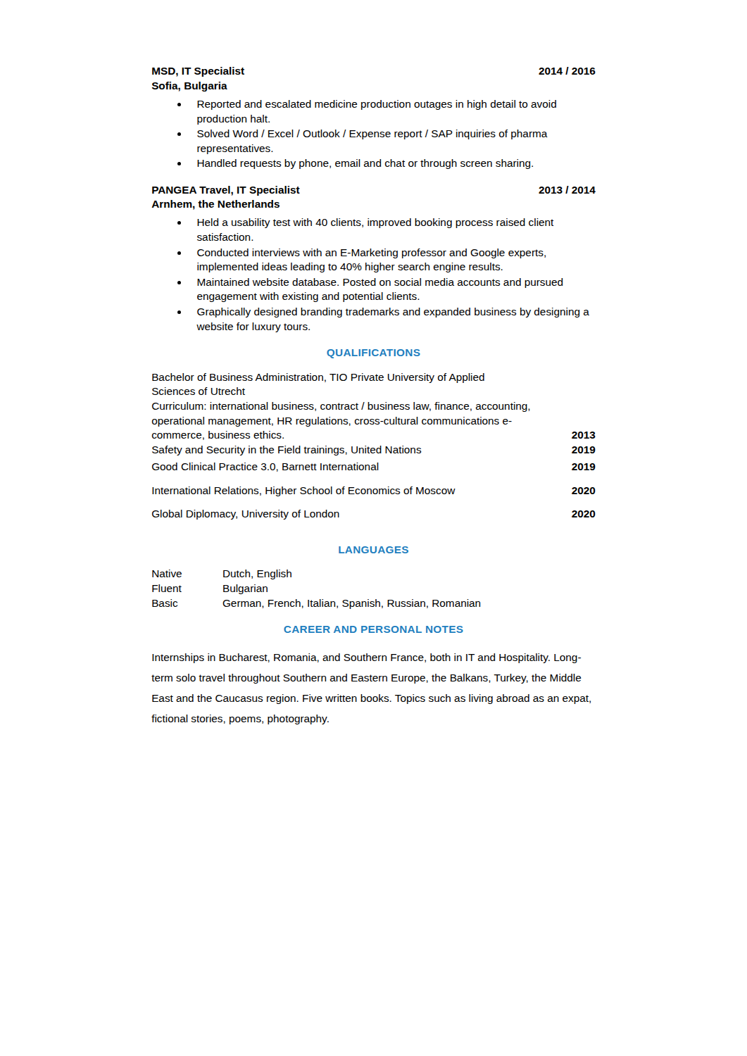MSD, IT Specialist
2014 / 2016
Sofia, Bulgaria
Reported and escalated medicine production outages in high detail to avoid production halt.
Solved Word / Excel / Outlook / Expense report / SAP inquiries of pharma representatives.
Handled requests by phone, email and chat or through screen sharing.
PANGEA Travel, IT Specialist
2013 / 2014
Arnhem, the Netherlands
Held a usability test with 40 clients, improved booking process raised client satisfaction.
Conducted interviews with an E-Marketing professor and Google experts, implemented ideas leading to 40% higher search engine results.
Maintained website database. Posted on social media accounts and pursued engagement with existing and potential clients.
Graphically designed branding trademarks and expanded business by designing a website for luxury tours.
QUALIFICATIONS
| Bachelor of Business Administration, TIO Private University of Applied Sciences of Utrecht Curriculum: international business, contract / business law, finance, accounting, operational management, HR regulations, cross-cultural communications e-commerce, business ethics. Safety and Security in the Field trainings, United Nations | 2013 2019 |
| Good Clinical Practice 3.0, Barnett International | 2019 |
| International Relations, Higher School of Economics of Moscow | 2020 |
| Global Diplomacy, University of London | 2020 |
LANGUAGES
| Native | Dutch, English |
| Fluent | Bulgarian |
| Basic | German, French, Italian, Spanish, Russian, Romanian |
CAREER AND PERSONAL NOTES
Internships in Bucharest, Romania, and Southern France, both in IT and Hospitality. Long-term solo travel throughout Southern and Eastern Europe, the Balkans, Turkey, the Middle East and the Caucasus region. Five written books. Topics such as living abroad as an expat, fictional stories, poems, photography.